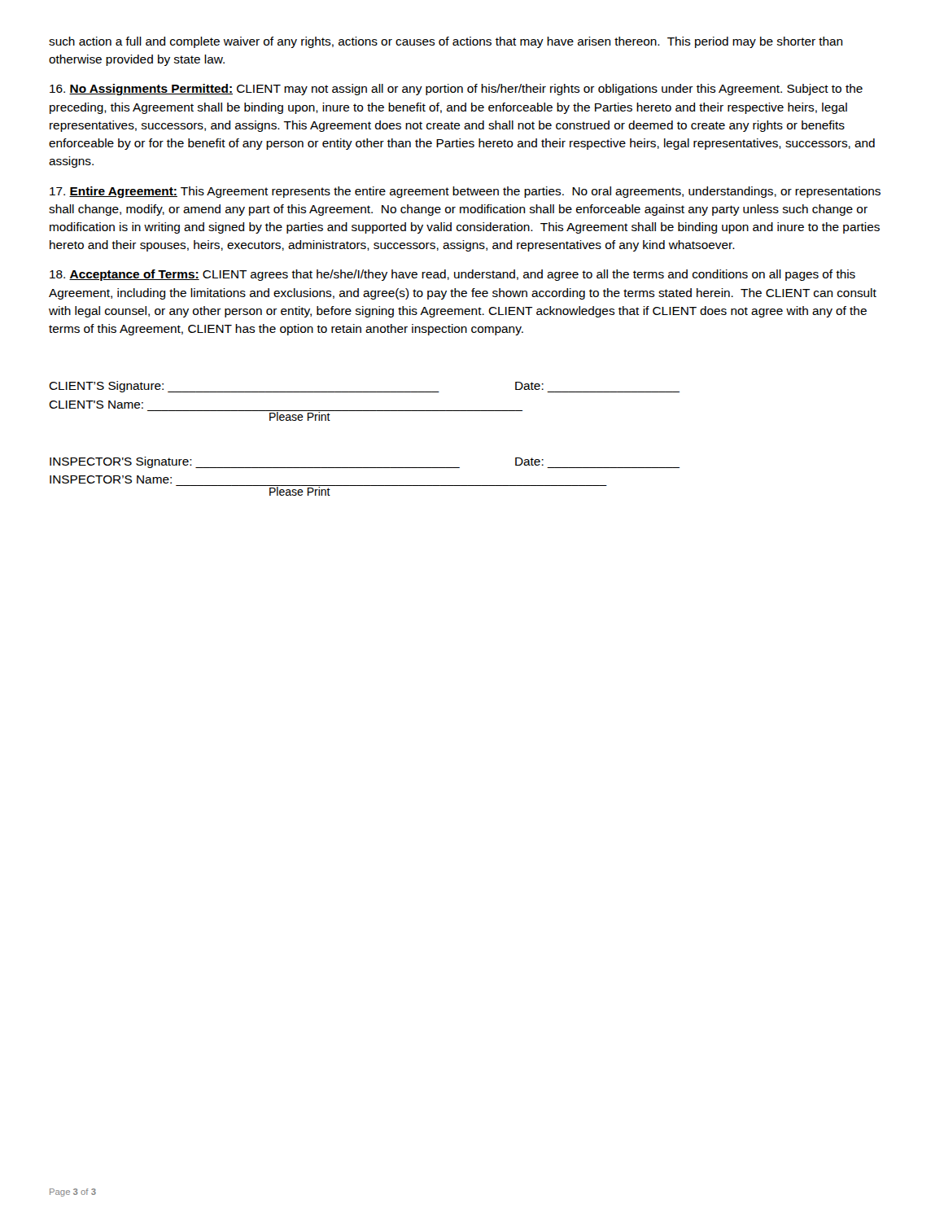such action a full and complete waiver of any rights, actions or causes of actions that may have arisen thereon. This period may be shorter than otherwise provided by state law.
16. No Assignments Permitted: CLIENT may not assign all or any portion of his/her/their rights or obligations under this Agreement. Subject to the preceding, this Agreement shall be binding upon, inure to the benefit of, and be enforceable by the Parties hereto and their respective heirs, legal representatives, successors, and assigns. This Agreement does not create and shall not be construed or deemed to create any rights or benefits enforceable by or for the benefit of any person or entity other than the Parties hereto and their respective heirs, legal representatives, successors, and assigns.
17. Entire Agreement: This Agreement represents the entire agreement between the parties. No oral agreements, understandings, or representations shall change, modify, or amend any part of this Agreement. No change or modification shall be enforceable against any party unless such change or modification is in writing and signed by the parties and supported by valid consideration. This Agreement shall be binding upon and inure to the parties hereto and their spouses, heirs, executors, administrators, successors, assigns, and representatives of any kind whatsoever.
18. Acceptance of Terms: CLIENT agrees that he/she/I/they have read, understand, and agree to all the terms and conditions on all pages of this Agreement, including the limitations and exclusions, and agree(s) to pay the fee shown according to the terms stated herein. The CLIENT can consult with legal counsel, or any other person or entity, before signing this Agreement. CLIENT acknowledges that if CLIENT does not agree with any of the terms of this Agreement, CLIENT has the option to retain another inspection company.
| CLIENT’S Signature: _______________________________________ | Date: ___________________ |
| CLIENT'S Name: ______________________________________________________ |
| Please Print |
| INSPECTOR'S Signature: ______________________________________ | Date: ___________________ |
| INSPECTOR’S Name: ______________________________________________________________ |
| Please Print |
Page 3 of 3